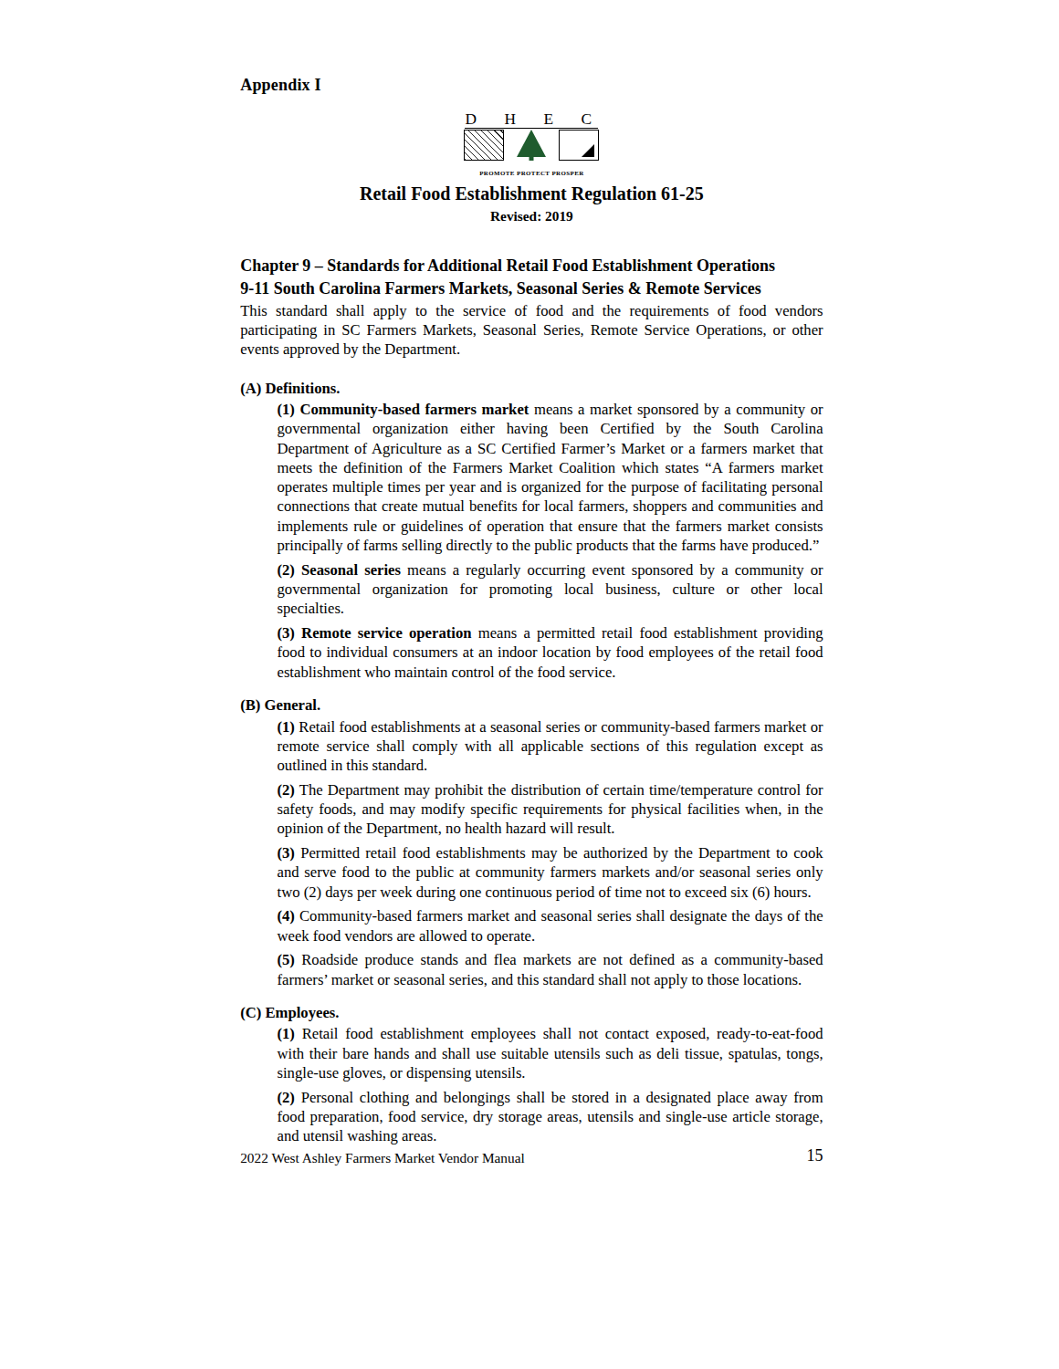Appendix I
D H E C
PROMOTE PROTECT PROSPER
Retail Food Establishment Regulation 61-25
Revised: 2019
Chapter 9 – Standards for Additional Retail Food Establishment Operations
9-11 South Carolina Farmers Markets, Seasonal Series & Remote Services
This standard shall apply to the service of food and the requirements of food vendors participating in SC Farmers Markets, Seasonal Series, Remote Service Operations, or other events approved by the Department.
(A) Definitions.
(1) Community-based farmers market means a market sponsored by a community or governmental organization either having been Certified by the South Carolina Department of Agriculture as a SC Certified Farmer’s Market or a farmers market that meets the definition of the Farmers Market Coalition which states “A farmers market operates multiple times per year and is organized for the purpose of facilitating personal connections that create mutual benefits for local farmers, shoppers and communities and implements rule or guidelines of operation that ensure that the farmers market consists principally of farms selling directly to the public products that the farms have produced.”
(2) Seasonal series means a regularly occurring event sponsored by a community or governmental organization for promoting local business, culture or other local specialties.
(3) Remote service operation means a permitted retail food establishment providing food to individual consumers at an indoor location by food employees of the retail food establishment who maintain control of the food service.
(B) General.
(1) Retail food establishments at a seasonal series or community-based farmers market or remote service shall comply with all applicable sections of this regulation except as outlined in this standard.
(2) The Department may prohibit the distribution of certain time/temperature control for safety foods, and may modify specific requirements for physical facilities when, in the opinion of the Department, no health hazard will result.
(3) Permitted retail food establishments may be authorized by the Department to cook and serve food to the public at community farmers markets and/or seasonal series only two (2) days per week during one continuous period of time not to exceed six (6) hours.
(4) Community-based farmers market and seasonal series shall designate the days of the week food vendors are allowed to operate.
(5) Roadside produce stands and flea markets are not defined as a community-based farmers’ market or seasonal series, and this standard shall not apply to those locations.
(C) Employees.
(1) Retail food establishment employees shall not contact exposed, ready-to-eat-food with their bare hands and shall use suitable utensils such as deli tissue, spatulas, tongs, single-use gloves, or dispensing utensils.
(2) Personal clothing and belongings shall be stored in a designated place away from food preparation, food service, dry storage areas, utensils and single-use article storage, and utensil washing areas.
2022 West Ashley Farmers Market Vendor Manual
15